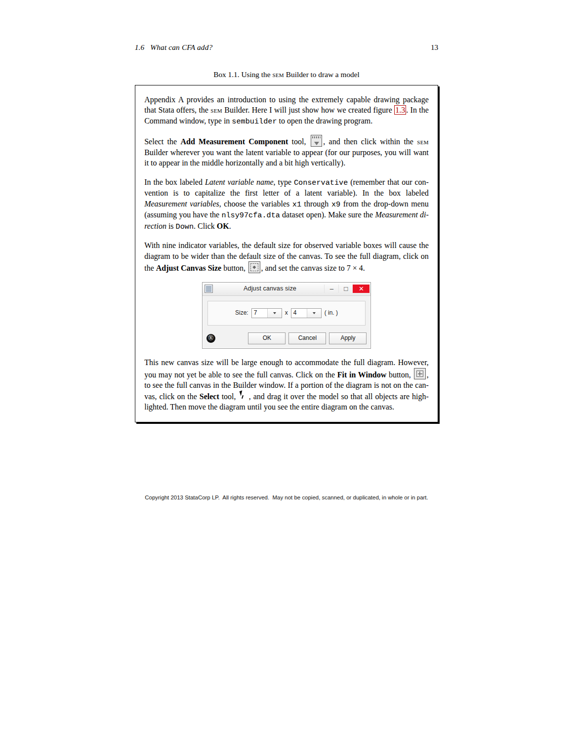1.6 What can CFA add?
13
Box 1.1. Using the sem Builder to draw a model
Appendix A provides an introduction to using the extremely capable drawing package that Stata offers, the sem Builder. Here I will just show how we created figure 1.3. In the Command window, type in sembuilder to open the drawing program.
Select the Add Measurement Component tool, , and then click within the sem Builder wherever you want the latent variable to appear (for our purposes, you will want it to appear in the middle horizontally and a bit high vertically).
In the box labeled Latent variable name, type Conservative (remember that our convention is to capitalize the first letter of a latent variable). In the box labeled Measurement variables, choose the variables x1 through x9 from the drop-down menu (assuming you have the nlsy97cfa.dta dataset open). Make sure the Measurement direction is Down. Click OK.
With nine indicator variables, the default size for observed variable boxes will cause the diagram to be wider than the default size of the canvas. To see the full diagram, click on the Adjust Canvas Size button, , and set the canvas size to 7 × 4.
Adjust canvas size
–
□
✕
Size: 7 x 4 ( in. )
®
OK
Cancel
Apply
This new canvas size will be large enough to accommodate the full diagram. However, you may not yet be able to see the full canvas. Click on the Fit in Window button, , to see the full canvas in the Builder window. If a portion of the diagram is not on the canvas, click on the Select tool, , and drag it over the model so that all objects are highlighted. Then move the diagram until you see the entire diagram on the canvas.
Copyright 2013 StataCorp LP. All rights reserved. May not be copied, scanned, or duplicated, in whole or in part.